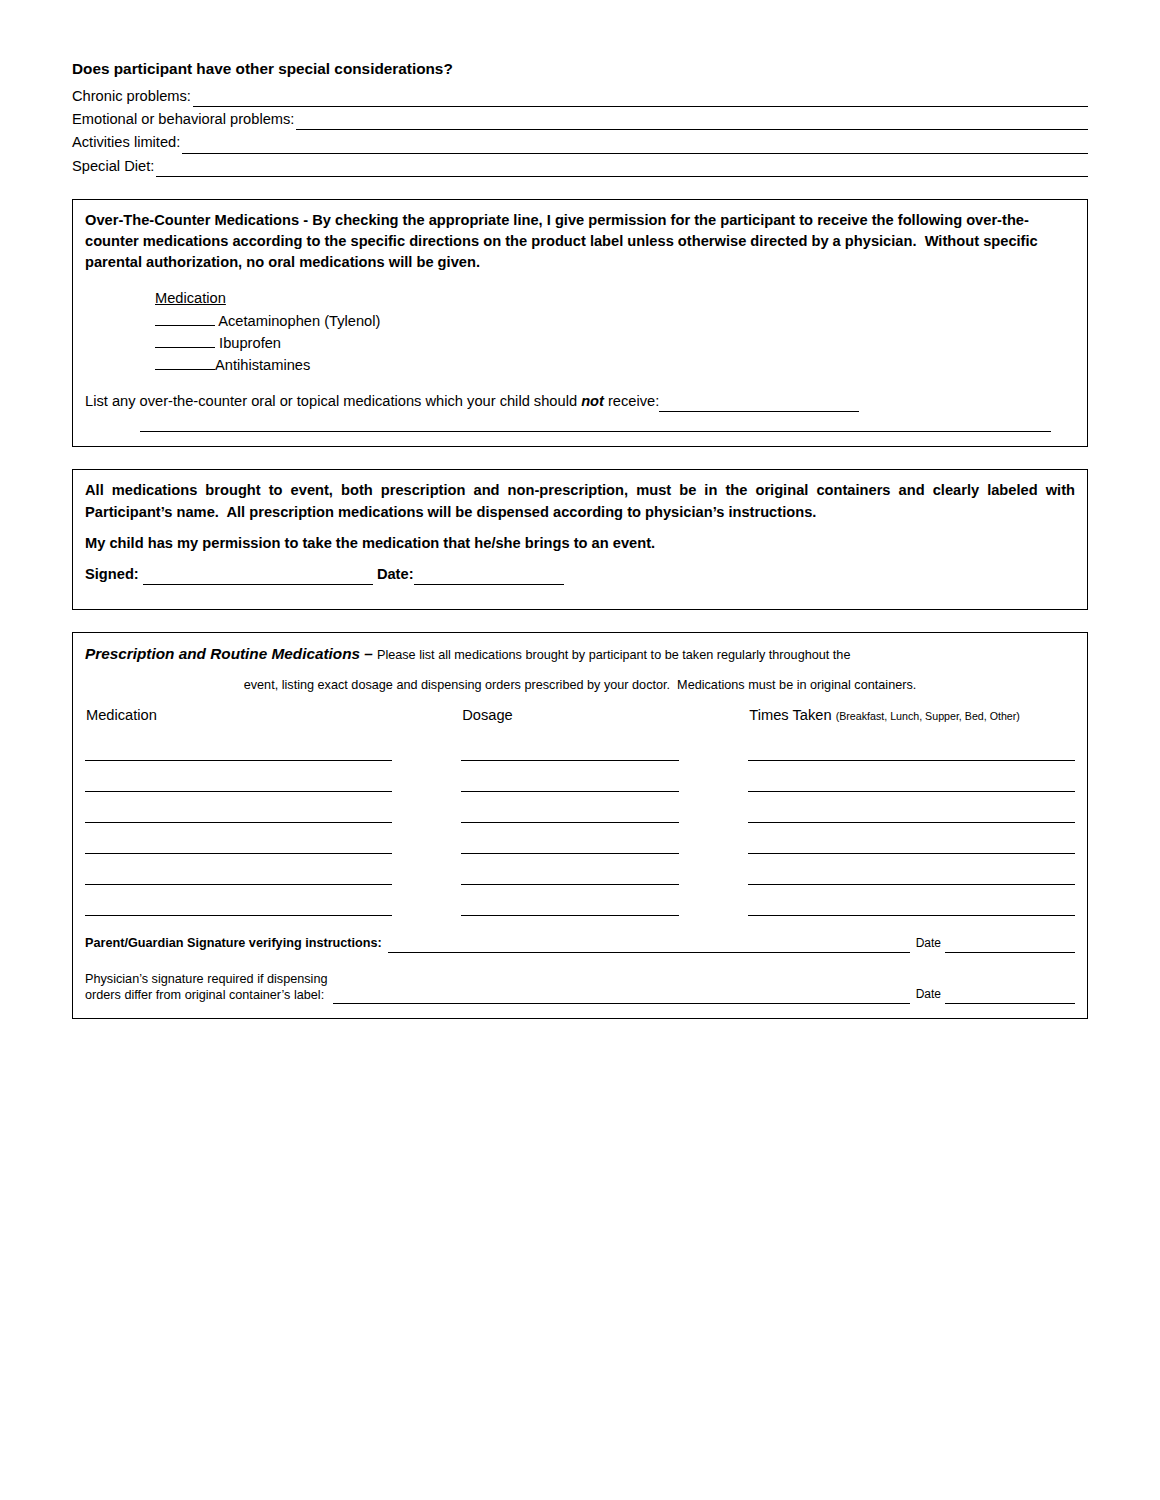Does participant have other special considerations?
Chronic problems:
Emotional or behavioral problems:
Activities limited:
Special Diet:
Over-The-Counter Medications - By checking the appropriate line, I give permission for the participant to receive the following over-the-counter medications according to the specific directions on the product label unless otherwise directed by a physician. Without specific parental authorization, no oral medications will be given.
Medication
Acetaminophen (Tylenol)
Ibuprofen
Antihistamines
List any over-the-counter oral or topical medications which your child should not receive:
All medications brought to event, both prescription and non-prescription, must be in the original containers and clearly labeled with Participant’s name. All prescription medications will be dispensed according to physician’s instructions.
My child has my permission to take the medication that he/she brings to an event.
Signed: Date:
Prescription and Routine Medications – Please list all medications brought by participant to be taken regularly throughout the
event, listing exact dosage and dispensing orders prescribed by your doctor. Medications must be in original containers.
| Medication | | Dosage | | Times Taken (Breakfast, Lunch, Supper, Bed, Other) |
| --- | --- | --- | --- | --- |
Parent/Guardian Signature verifying instructions: Date
Physician’s signature required if dispensing
orders differ from original container’s label: Date